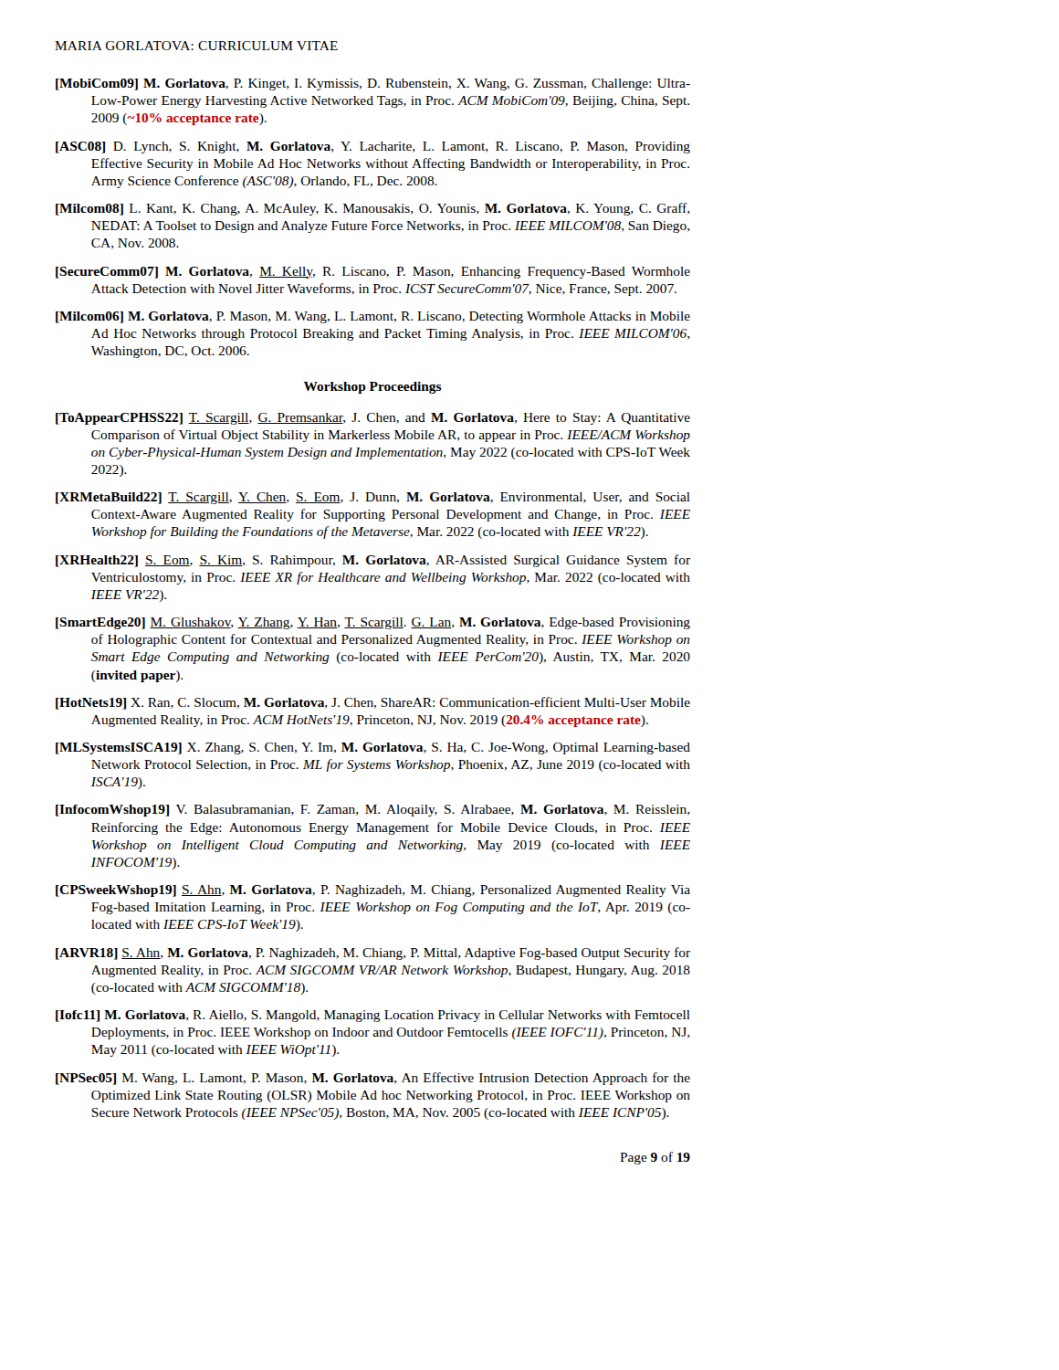MARIA GORLATOVA: CURRICULUM VITAE
[MobiCom09] M. Gorlatova, P. Kinget, I. Kymissis, D. Rubenstein, X. Wang, G. Zussman, Challenge: Ultra-Low-Power Energy Harvesting Active Networked Tags, in Proc. ACM MobiCom'09, Beijing, China, Sept. 2009 (~10% acceptance rate).
[ASC08] D. Lynch, S. Knight, M. Gorlatova, Y. Lacharite, L. Lamont, R. Liscano, P. Mason, Providing Effective Security in Mobile Ad Hoc Networks without Affecting Bandwidth or Interoperability, in Proc. Army Science Conference (ASC'08), Orlando, FL, Dec. 2008.
[Milcom08] L. Kant, K. Chang, A. McAuley, K. Manousakis, O. Younis, M. Gorlatova, K. Young, C. Graff, NEDAT: A Toolset to Design and Analyze Future Force Networks, in Proc. IEEE MILCOM'08, San Diego, CA, Nov. 2008.
[SecureComm07] M. Gorlatova, M. Kelly, R. Liscano, P. Mason, Enhancing Frequency-Based Wormhole Attack Detection with Novel Jitter Waveforms, in Proc. ICST SecureComm'07, Nice, France, Sept. 2007.
[Milcom06] M. Gorlatova, P. Mason, M. Wang, L. Lamont, R. Liscano, Detecting Wormhole Attacks in Mobile Ad Hoc Networks through Protocol Breaking and Packet Timing Analysis, in Proc. IEEE MILCOM'06, Washington, DC, Oct. 2006.
Workshop Proceedings
[ToAppearCPHSS22] T. Scargill, G. Premsankar, J. Chen, and M. Gorlatova, Here to Stay: A Quantitative Comparison of Virtual Object Stability in Markerless Mobile AR, to appear in Proc. IEEE/ACM Workshop on Cyber-Physical-Human System Design and Implementation, May 2022 (co-located with CPS-IoT Week 2022).
[XRMetaBuild22] T. Scargill, Y. Chen, S. Eom, J. Dunn, M. Gorlatova, Environmental, User, and Social Context-Aware Augmented Reality for Supporting Personal Development and Change, in Proc. IEEE Workshop for Building the Foundations of the Metaverse, Mar. 2022 (co-located with IEEE VR'22).
[XRHealth22] S. Eom, S. Kim, S. Rahimpour, M. Gorlatova, AR-Assisted Surgical Guidance System for Ventriculostomy, in Proc. IEEE XR for Healthcare and Wellbeing Workshop, Mar. 2022 (co-located with IEEE VR'22).
[SmartEdge20] M. Glushakov, Y. Zhang, Y. Han, T. Scargill. G. Lan, M. Gorlatova, Edge-based Provisioning of Holographic Content for Contextual and Personalized Augmented Reality, in Proc. IEEE Workshop on Smart Edge Computing and Networking (co-located with IEEE PerCom'20), Austin, TX, Mar. 2020 (invited paper).
[HotNets19] X. Ran, C. Slocum, M. Gorlatova, J. Chen, ShareAR: Communication-efficient Multi-User Mobile Augmented Reality, in Proc. ACM HotNets'19, Princeton, NJ, Nov. 2019 (20.4% acceptance rate).
[MLSystemsISCA19] X. Zhang, S. Chen, Y. Im, M. Gorlatova, S. Ha, C. Joe-Wong, Optimal Learning-based Network Protocol Selection, in Proc. ML for Systems Workshop, Phoenix, AZ, June 2019 (co-located with ISCA'19).
[InfocomWshop19] V. Balasubramanian, F. Zaman, M. Aloqaily, S. Alrabaee, M. Gorlatova, M. Reisslein, Reinforcing the Edge: Autonomous Energy Management for Mobile Device Clouds, in Proc. IEEE Workshop on Intelligent Cloud Computing and Networking, May 2019 (co-located with IEEE INFOCOM'19).
[CPSweekWshop19] S. Ahn, M. Gorlatova, P. Naghizadeh, M. Chiang, Personalized Augmented Reality Via Fog-based Imitation Learning, in Proc. IEEE Workshop on Fog Computing and the IoT, Apr. 2019 (co-located with IEEE CPS-IoT Week'19).
[ARVR18] S. Ahn, M. Gorlatova, P. Naghizadeh, M. Chiang, P. Mittal, Adaptive Fog-based Output Security for Augmented Reality, in Proc. ACM SIGCOMM VR/AR Network Workshop, Budapest, Hungary, Aug. 2018 (co-located with ACM SIGCOMM'18).
[Iofc11] M. Gorlatova, R. Aiello, S. Mangold, Managing Location Privacy in Cellular Networks with Femtocell Deployments, in Proc. IEEE Workshop on Indoor and Outdoor Femtocells (IEEE IOFC'11), Princeton, NJ, May 2011 (co-located with IEEE WiOpt'11).
[NPSec05] M. Wang, L. Lamont, P. Mason, M. Gorlatova, An Effective Intrusion Detection Approach for the Optimized Link State Routing (OLSR) Mobile Ad hoc Networking Protocol, in Proc. IEEE Workshop on Secure Network Protocols (IEEE NPSec'05), Boston, MA, Nov. 2005 (co-located with IEEE ICNP'05).
Page 9 of 19